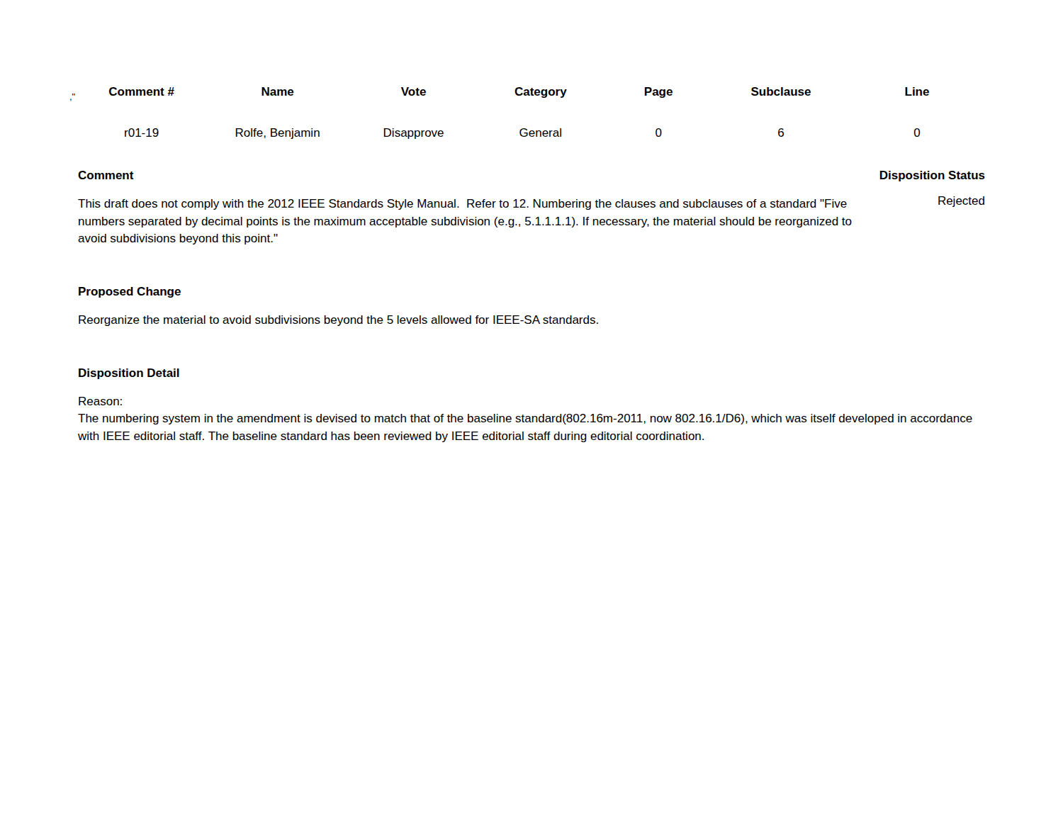,"
| Comment # | Name | Vote | Category | Page | Subclause | Line |
| --- | --- | --- | --- | --- | --- | --- |
| r01-19 | Rolfe, Benjamin | Disapprove | General | 0 | 6 | 0 |
Comment Disposition Status
Rejected
This draft does not comply with the 2012 IEEE Standards Style Manual. Refer to 12. Numbering the clauses and subclauses of a standard "Five numbers separated by decimal points is the maximum acceptable subdivision (e.g., 5.1.1.1.1). If necessary, the material should be reorganized to avoid subdivisions beyond this point."
Proposed Change
Reorganize the material to avoid subdivisions beyond the 5 levels allowed for IEEE-SA standards.
Disposition Detail
Reason:
The numbering system in the amendment is devised to match that of the baseline standard(802.16m-2011, now 802.16.1/D6), which was itself developed in accordance with IEEE editorial staff. The baseline standard has been reviewed by IEEE editorial staff during editorial coordination.